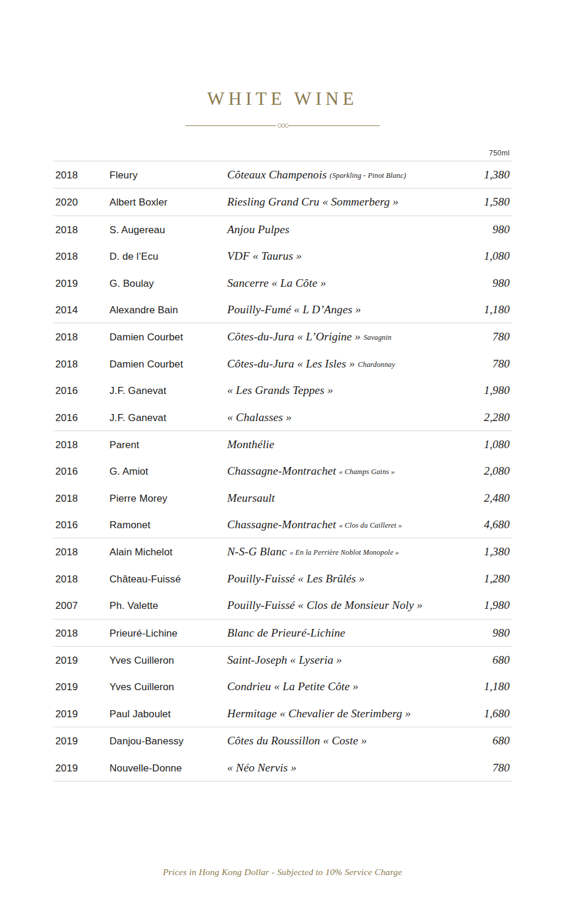White Wine
◇◇◇
750ml
| 2018 | Fleury | Côteaux Champenois (Sparkling - Pinot Blanc) | 1,380 |
| 2020 | Albert Boxler | Riesling Grand Cru « Sommerberg » | 1,580 |
| 2018 | S. Augereau | Anjou Pulpes | 980 |
| 2018 | D. de l’Ecu | VDF « Taurus » | 1,080 |
| 2019 | G. Boulay | Sancerre « La Côte » | 980 |
| 2014 | Alexandre Bain | Pouilly-Fumé « L D’Anges » | 1,180 |
| 2018 | Damien Courbet | Côtes-du-Jura « L’Origine » Savagnin | 780 |
| 2018 | Damien Courbet | Côtes-du-Jura « Les Isles » Chardonnay | 780 |
| 2016 | J.F. Ganevat | « Les Grands Teppes » | 1,980 |
| 2016 | J.F. Ganevat | « Chalasses » | 2,280 |
| 2018 | Parent | Monthélie | 1,080 |
| 2016 | G. Amiot | Chassagne-Montrachet « Champs Gains » | 2,080 |
| 2018 | Pierre Morey | Meursault | 2,480 |
| 2016 | Ramonet | Chassagne-Montrachet « Clos du Cailleret » | 4,680 |
| 2018 | Alain Michelot | N-S-G Blanc « En la Perrière Noblot Monopole » | 1,380 |
| 2018 | Château-Fuissé | Pouilly-Fuissé « Les Brûlés » | 1,280 |
| 2007 | Ph. Valette | Pouilly-Fuissé « Clos de Monsieur Noly » | 1,980 |
| 2018 | Prieuré-Lichine | Blanc de Prieuré-Lichine | 980 |
| 2019 | Yves Cuilleron | Saint-Joseph « Lyseria » | 680 |
| 2019 | Yves Cuilleron | Condrieu « La Petite Côte » | 1,180 |
| 2019 | Paul Jaboulet | Hermitage « Chevalier de Sterimberg » | 1,680 |
| 2019 | Danjou-Banessy | Côtes du Roussillon « Coste » | 680 |
| 2019 | Nouvelle-Donne | « Néo Nervis » | 780 |
Prices in Hong Kong Dollar - Subjected to 10% Service Charge